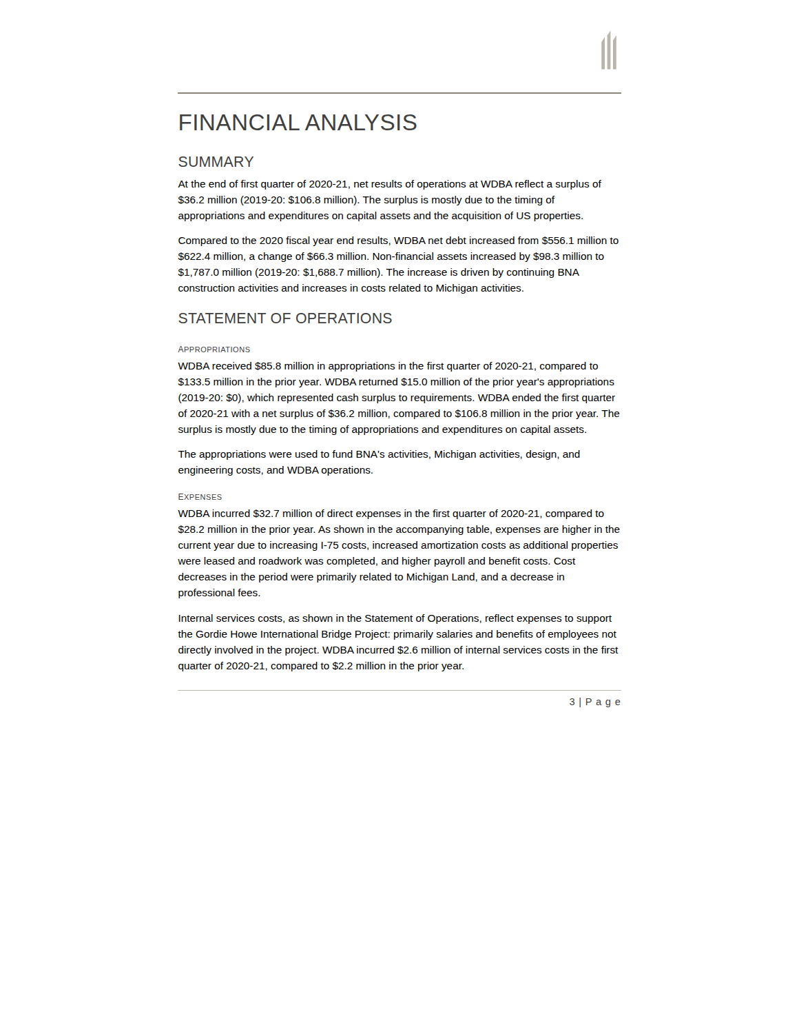FINANCIAL ANALYSIS
SUMMARY
At the end of first quarter of 2020-21, net results of operations at WDBA reflect a surplus of $36.2 million (2019-20: $106.8 million). The surplus is mostly due to the timing of appropriations and expenditures on capital assets and the acquisition of US properties.
Compared to the 2020 fiscal year end results, WDBA net debt increased from $556.1 million to $622.4 million, a change of $66.3 million. Non-financial assets increased by $98.3 million to $1,787.0 million (2019-20: $1,688.7 million). The increase is driven by continuing BNA construction activities and increases in costs related to Michigan activities.
STATEMENT OF OPERATIONS
Appropriations
WDBA received $85.8 million in appropriations in the first quarter of 2020-21, compared to $133.5 million in the prior year. WDBA returned $15.0 million of the prior year's appropriations (2019-20: $0), which represented cash surplus to requirements. WDBA ended the first quarter of 2020-21 with a net surplus of $36.2 million, compared to $106.8 million in the prior year. The surplus is mostly due to the timing of appropriations and expenditures on capital assets.
The appropriations were used to fund BNA's activities, Michigan activities, design, and engineering costs, and WDBA operations.
Expenses
WDBA incurred $32.7 million of direct expenses in the first quarter of 2020-21, compared to $28.2 million in the prior year. As shown in the accompanying table, expenses are higher in the current year due to increasing I-75 costs, increased amortization costs as additional properties were leased and roadwork was completed, and higher payroll and benefit costs. Cost decreases in the period were primarily related to Michigan Land, and a decrease in professional fees.
Internal services costs, as shown in the Statement of Operations, reflect expenses to support the Gordie Howe International Bridge Project: primarily salaries and benefits of employees not directly involved in the project. WDBA incurred $2.6 million of internal services costs in the first quarter of 2020-21, compared to $2.2 million in the prior year.
3 | P a g e